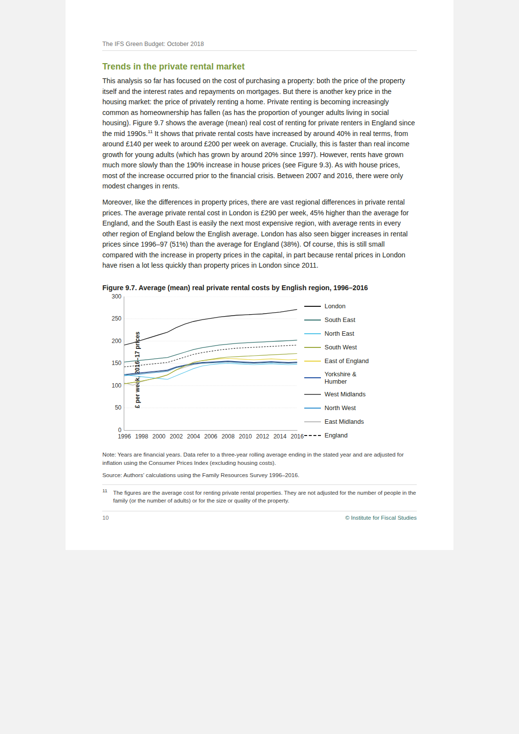The IFS Green Budget: October 2018
Trends in the private rental market
This analysis so far has focused on the cost of purchasing a property: both the price of the property itself and the interest rates and repayments on mortgages. But there is another key price in the housing market: the price of privately renting a home. Private renting is becoming increasingly common as homeownership has fallen (as has the proportion of younger adults living in social housing). Figure 9.7 shows the average (mean) real cost of renting for private renters in England since the mid 1990s.11 It shows that private rental costs have increased by around 40% in real terms, from around £140 per week to around £200 per week on average. Crucially, this is faster than real income growth for young adults (which has grown by around 20% since 1997). However, rents have grown much more slowly than the 190% increase in house prices (see Figure 9.3). As with house prices, most of the increase occurred prior to the financial crisis. Between 2007 and 2016, there were only modest changes in rents.
Moreover, like the differences in property prices, there are vast regional differences in private rental prices. The average private rental cost in London is £290 per week, 45% higher than the average for England, and the South East is easily the next most expensive region, with average rents in every other region of England below the English average. London has also seen bigger increases in rental prices since 1996–97 (51%) than the average for England (38%). Of course, this is still small compared with the increase in property prices in the capital, in part because rental prices in London have risen a lot less quickly than property prices in London since 2011.
Figure 9.7. Average (mean) real private rental costs by English region, 1996–2016
£ per week, 2016–17 prices
300
250
200
150
100
50
0
1996
1998
2000
2002
2004
2006
2008
2010
2012
2014
2016
London
South East
North East
South West
East of England
Yorkshire &
Humber
West Midlands
North West
East Midlands
England
Note: Years are financial years. Data refer to a three-year rolling average ending in the stated year and are adjusted for inflation using the Consumer Prices Index (excluding housing costs).
Source: Authors’ calculations using the Family Resources Survey 1996–2016.
11
The figures are the average cost for renting private rental properties. They are not adjusted for the number of people in the family (or the number of adults) or for the size or quality of the property.
10
© Institute for Fiscal Studies